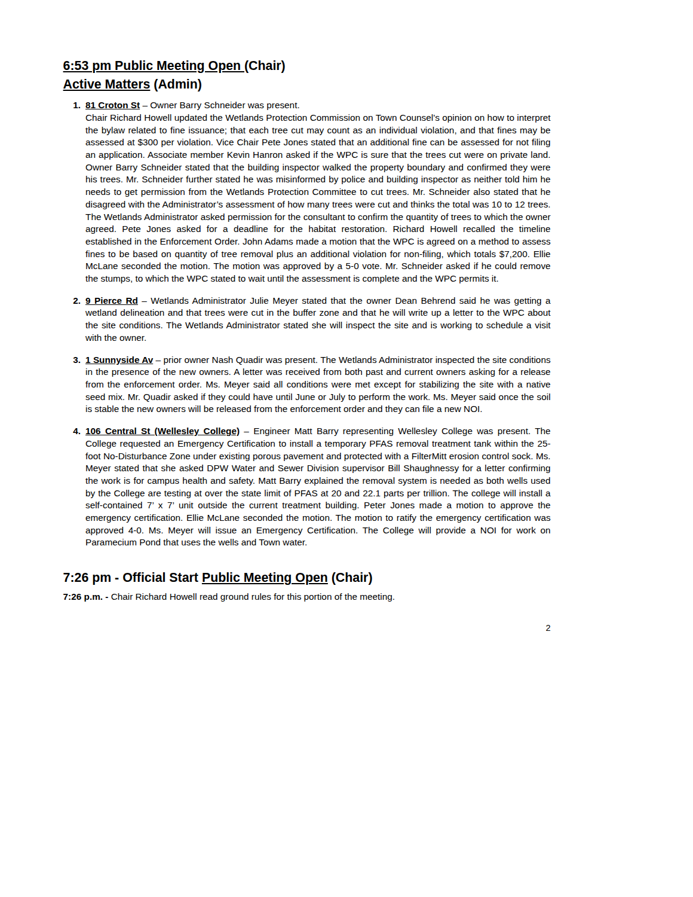6:53 pm Public Meeting Open (Chair)
Active Matters (Admin)
81 Croton St – Owner Barry Schneider was present.
Chair Richard Howell updated the Wetlands Protection Commission on Town Counsel’s opinion on how to interpret the bylaw related to fine issuance; that each tree cut may count as an individual violation, and that fines may be assessed at $300 per violation. Vice Chair Pete Jones stated that an additional fine can be assessed for not filing an application. Associate member Kevin Hanron asked if the WPC is sure that the trees cut were on private land. Owner Barry Schneider stated that the building inspector walked the property boundary and confirmed they were his trees. Mr. Schneider further stated he was misinformed by police and building inspector as neither told him he needs to get permission from the Wetlands Protection Committee to cut trees. Mr. Schneider also stated that he disagreed with the Administrator’s assessment of how many trees were cut and thinks the total was 10 to 12 trees. The Wetlands Administrator asked permission for the consultant to confirm the quantity of trees to which the owner agreed. Pete Jones asked for a deadline for the habitat restoration. Richard Howell recalled the timeline established in the Enforcement Order. John Adams made a motion that the WPC is agreed on a method to assess fines to be based on quantity of tree removal plus an additional violation for non-filing, which totals $7,200. Ellie McLane seconded the motion. The motion was approved by a 5-0 vote. Mr. Schneider asked if he could remove the stumps, to which the WPC stated to wait until the assessment is complete and the WPC permits it.
9 Pierce Rd – Wetlands Administrator Julie Meyer stated that the owner Dean Behrend said he was getting a wetland delineation and that trees were cut in the buffer zone and that he will write up a letter to the WPC about the site conditions. The Wetlands Administrator stated she will inspect the site and is working to schedule a visit with the owner.
1 Sunnyside Av – prior owner Nash Quadir was present. The Wetlands Administrator inspected the site conditions in the presence of the new owners. A letter was received from both past and current owners asking for a release from the enforcement order. Ms. Meyer said all conditions were met except for stabilizing the site with a native seed mix. Mr. Quadir asked if they could have until June or July to perform the work. Ms. Meyer said once the soil is stable the new owners will be released from the enforcement order and they can file a new NOI.
106 Central St (Wellesley College) – Engineer Matt Barry representing Wellesley College was present. The College requested an Emergency Certification to install a temporary PFAS removal treatment tank within the 25-foot No-Disturbance Zone under existing porous pavement and protected with a FilterMitt erosion control sock. Ms. Meyer stated that she asked DPW Water and Sewer Division supervisor Bill Shaughnessy for a letter confirming the work is for campus health and safety. Matt Barry explained the removal system is needed as both wells used by the College are testing at over the state limit of PFAS at 20 and 22.1 parts per trillion. The college will install a self-contained 7’ x 7’ unit outside the current treatment building. Peter Jones made a motion to approve the emergency certification. Ellie McLane seconded the motion. The motion to ratify the emergency certification was approved 4-0. Ms. Meyer will issue an Emergency Certification. The College will provide a NOI for work on Paramecium Pond that uses the wells and Town water.
7:26 pm - Official Start Public Meeting Open (Chair)
7:26 p.m. - Chair Richard Howell read ground rules for this portion of the meeting.
2